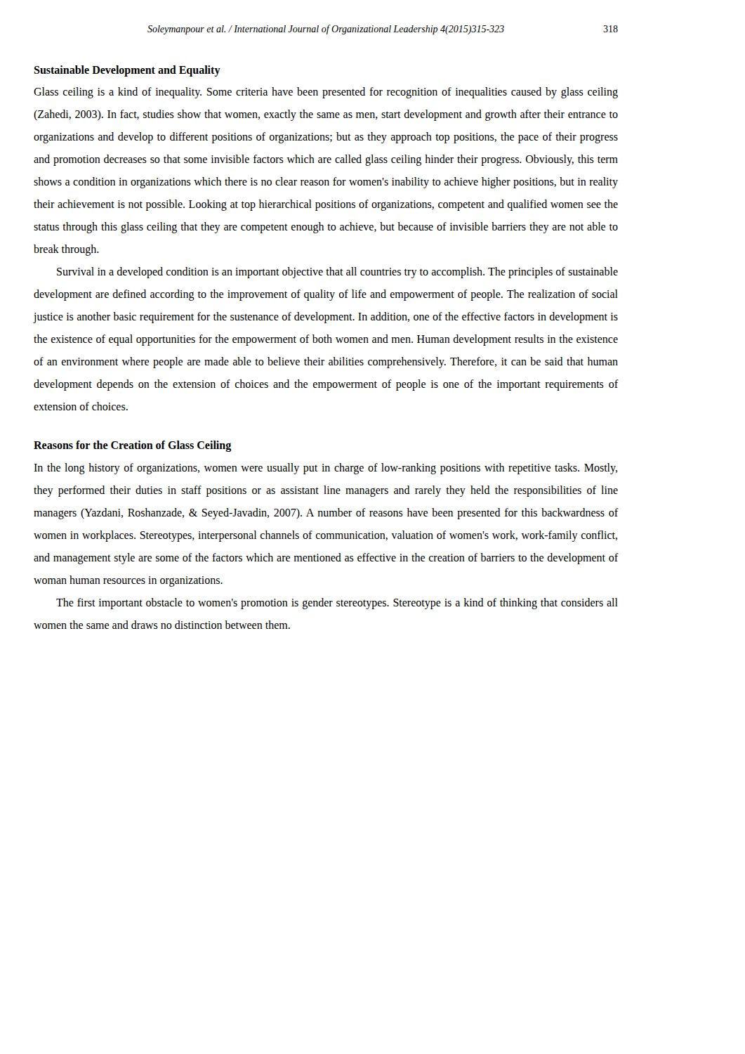Soleymanpour et al. / International Journal of Organizational Leadership 4(2015)315-323 318
Sustainable Development and Equality
Glass ceiling is a kind of inequality. Some criteria have been presented for recognition of inequalities caused by glass ceiling (Zahedi, 2003). In fact, studies show that women, exactly the same as men, start development and growth after their entrance to organizations and develop to different positions of organizations; but as they approach top positions, the pace of their progress and promotion decreases so that some invisible factors which are called glass ceiling hinder their progress. Obviously, this term shows a condition in organizations which there is no clear reason for women's inability to achieve higher positions, but in reality their achievement is not possible. Looking at top hierarchical positions of organizations, competent and qualified women see the status through this glass ceiling that they are competent enough to achieve, but because of invisible barriers they are not able to break through.
Survival in a developed condition is an important objective that all countries try to accomplish. The principles of sustainable development are defined according to the improvement of quality of life and empowerment of people. The realization of social justice is another basic requirement for the sustenance of development. In addition, one of the effective factors in development is the existence of equal opportunities for the empowerment of both women and men. Human development results in the existence of an environment where people are made able to believe their abilities comprehensively. Therefore, it can be said that human development depends on the extension of choices and the empowerment of people is one of the important requirements of extension of choices.
Reasons for the Creation of Glass Ceiling
In the long history of organizations, women were usually put in charge of low-ranking positions with repetitive tasks. Mostly, they performed their duties in staff positions or as assistant line managers and rarely they held the responsibilities of line managers (Yazdani, Roshanzade, & Seyed-Javadin, 2007). A number of reasons have been presented for this backwardness of women in workplaces. Stereotypes, interpersonal channels of communication, valuation of women's work, work-family conflict, and management style are some of the factors which are mentioned as effective in the creation of barriers to the development of woman human resources in organizations.
The first important obstacle to women's promotion is gender stereotypes. Stereotype is a kind of thinking that considers all women the same and draws no distinction between them.